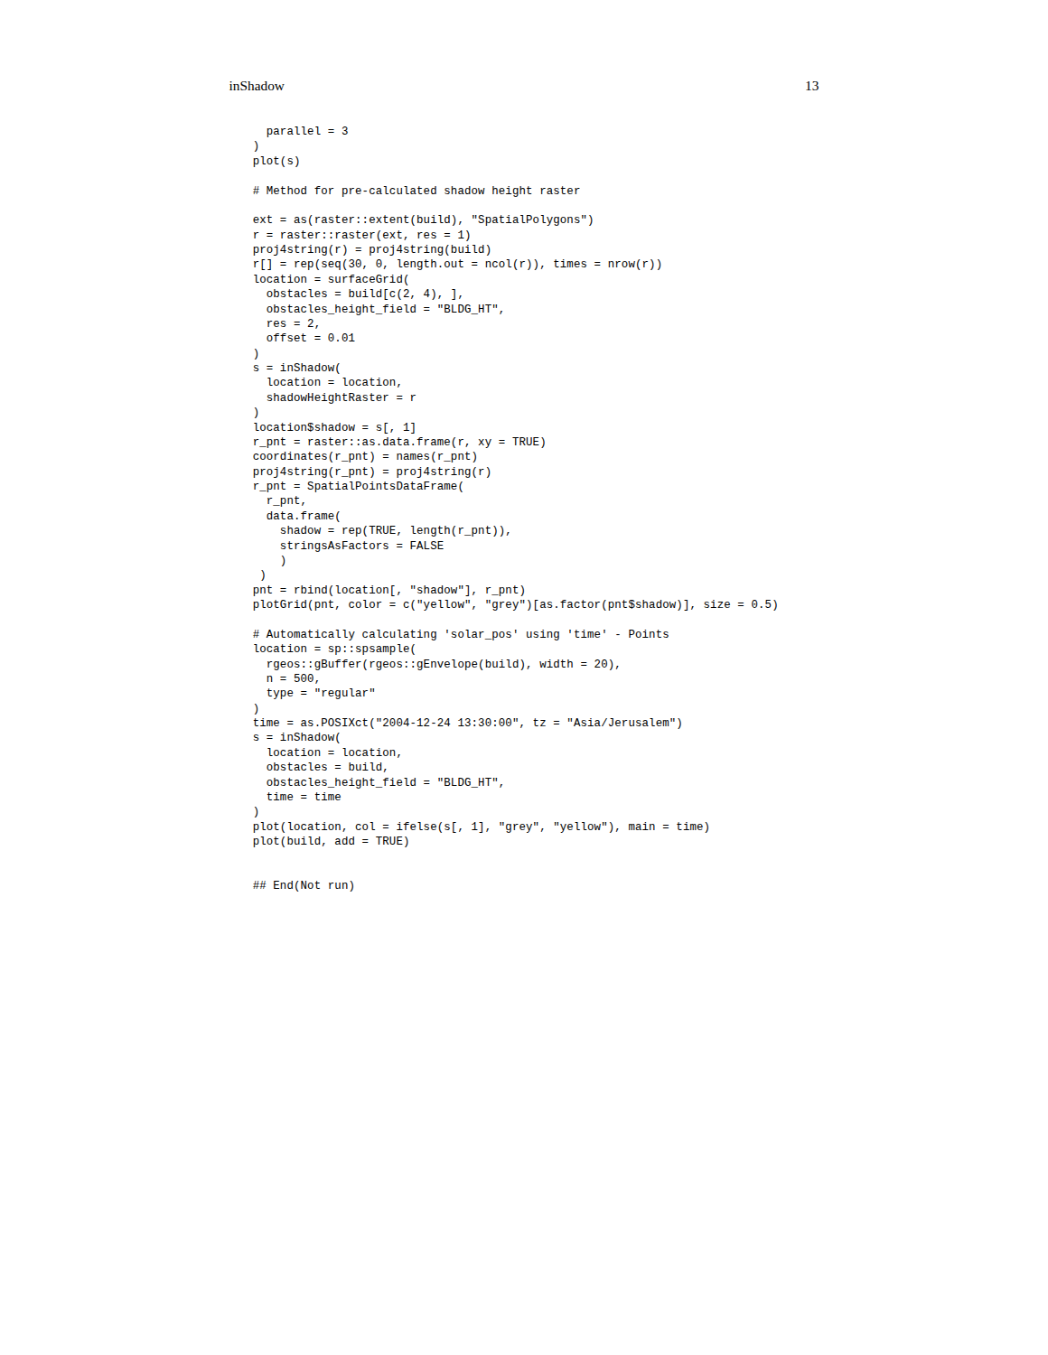inShadow 13
  parallel = 3
)
plot(s)

# Method for pre-calculated shadow height raster

ext = as(raster::extent(build), "SpatialPolygons")
r = raster::raster(ext, res = 1)
proj4string(r) = proj4string(build)
r[] = rep(seq(30, 0, length.out = ncol(r)), times = nrow(r))
location = surfaceGrid(
  obstacles = build[c(2, 4), ],
  obstacles_height_field = "BLDG_HT",
  res = 2,
  offset = 0.01
)
s = inShadow(
  location = location,
  shadowHeightRaster = r
)
location$shadow = s[, 1]
r_pnt = raster::as.data.frame(r, xy = TRUE)
coordinates(r_pnt) = names(r_pnt)
proj4string(r_pnt) = proj4string(r)
r_pnt = SpatialPointsDataFrame(
  r_pnt,
  data.frame(
    shadow = rep(TRUE, length(r_pnt)),
    stringsAsFactors = FALSE
    )
 )
pnt = rbind(location[, "shadow"], r_pnt)
plotGrid(pnt, color = c("yellow", "grey")[as.factor(pnt$shadow)], size = 0.5)

# Automatically calculating 'solar_pos' using 'time' - Points
location = sp::spsample(
  rgeos::gBuffer(rgeos::gEnvelope(build), width = 20),
  n = 500,
  type = "regular"
)
time = as.POSIXct("2004-12-24 13:30:00", tz = "Asia/Jerusalem")
s = inShadow(
  location = location,
  obstacles = build,
  obstacles_height_field = "BLDG_HT",
  time = time
)
plot(location, col = ifelse(s[, 1], "grey", "yellow"), main = time)
plot(build, add = TRUE)


## End(Not run)